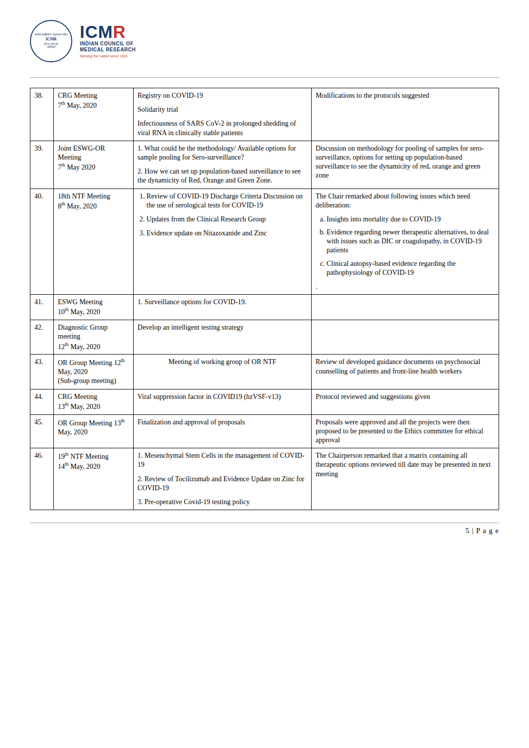भारतीय आयुर्विज्ञान अनुसंधान परिषद
ICMR
NEW DELHI
नई दिल्ली
ICMR
INDIAN COUNCIL OF
MEDICAL RESEARCH
Serving the nation since 1911
| 38. | CRG Meeting 7 th May, 2020 | Registry on COVID-19 Solidarity trial Infectiousness of SARS CoV-2 in prolonged shedding of viral RNA in clinically stable patients | Modifications to the protocols suggested |
| 39. | Joint ESWG-OR Meeting 7 th May 2020 | 1. What could be the methodology/ Available options for sample pooling for Sero-surveillance? 2. How we can set up population-based surveillance to see the dynamicity of Red, Orange and Green Zone. | Discussion on methodology for pooling of samples for sero-surveillance, options for setting up population-based surveillance to see the dynamicity of red, orange and green zone |
| 40. | 18th NTF Meeting 8 th May, 2020 | Review of COVID-19 Discharge Criteria Discussion on the use of serological tests for COVID-19 Updates from the Clinical Research Group Evidence update on Nitazoxanide and Zinc | The Chair remarked about following issues which need deliberation: Insights into mortality due to COVID-19 Evidence regarding newer therapeutic alternatives, to deal with issues such as DIC or coagulopathy, in COVID-19 patients Clinical autopsy-based evidence regarding the pathophysiology of COVID-19 . |
| 41. | ESWG Meeting 10 th May, 2020 | 1. Surveillance options for COVID-19. | |
| 42. | Diagnostic Group meeting 12 th May, 2020 | Develop an intelligent testing strategy | |
| 43. | OR Group Meeting 12 th May, 2020 (Sub-group meeting) | Meeting of working group of OR NTF | Review of developed guidance documents on psychosocial counselling of patients and front-line health workers |
| 44. | CRG Meeting 13 th May, 2020 | Viral suppression factor in COVID19 (hzVSF-v13) | Protocol reviewed and suggestions given |
| 45. | OR Group Meeting 13 th May, 2020 | Finalization and approval of proposals | Proposals were approved and all the projects were then proposed to be presented to the Ethics committee for ethical approval |
| 46. | 19 th NTF Meeting 14 th May, 2020 | 1. Mesenchymal Stem Cells in the management of COVID-19 2. Review of Tocilizumab and Evidence Update on Zinc for COVID-19 3. Pre-operative Covid-19 testing policy | The Chairperson remarked that a matrix containing all therapeutic options reviewed till date may be presented in next meeting |
5 | P a g e